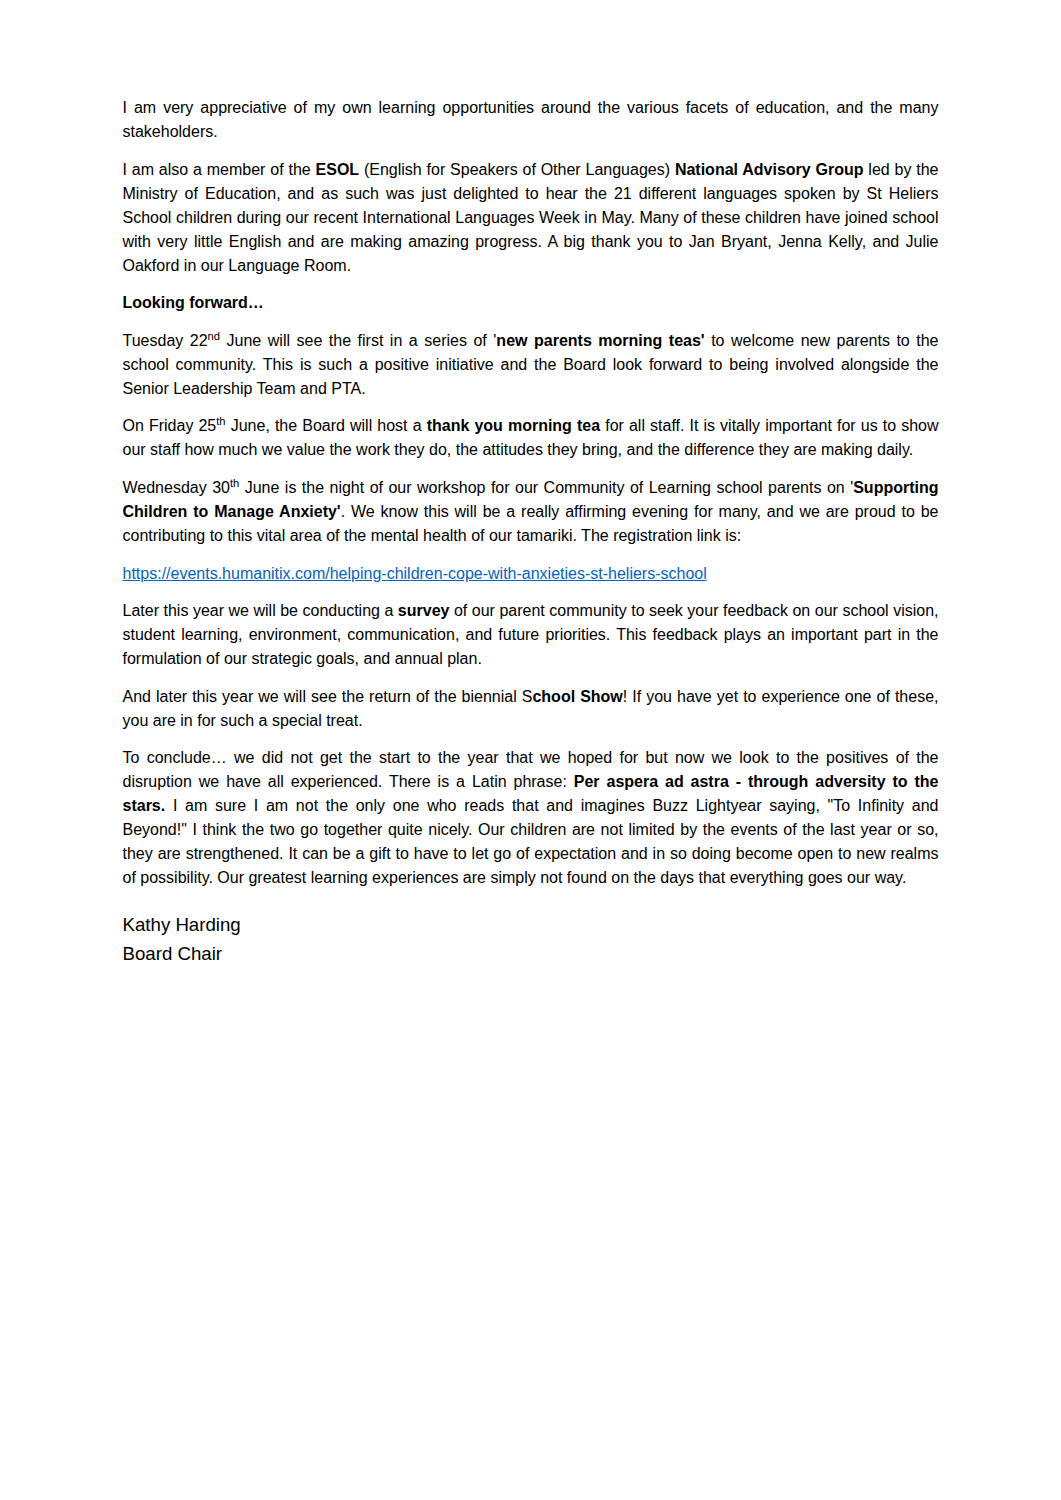I am very appreciative of my own learning opportunities around the various facets of education, and the many stakeholders.
I am also a member of the ESOL (English for Speakers of Other Languages) National Advisory Group led by the Ministry of Education, and as such was just delighted to hear the 21 different languages spoken by St Heliers School children during our recent International Languages Week in May. Many of these children have joined school with very little English and are making amazing progress. A big thank you to Jan Bryant, Jenna Kelly, and Julie Oakford in our Language Room.
Looking forward…
Tuesday 22nd June will see the first in a series of 'new parents morning teas' to welcome new parents to the school community. This is such a positive initiative and the Board look forward to being involved alongside the Senior Leadership Team and PTA.
On Friday 25th June, the Board will host a thank you morning tea for all staff. It is vitally important for us to show our staff how much we value the work they do, the attitudes they bring, and the difference they are making daily.
Wednesday 30th June is the night of our workshop for our Community of Learning school parents on 'Supporting Children to Manage Anxiety'. We know this will be a really affirming evening for many, and we are proud to be contributing to this vital area of the mental health of our tamariki. The registration link is:
https://events.humanitix.com/helping-children-cope-with-anxieties-st-heliers-school
Later this year we will be conducting a survey of our parent community to seek your feedback on our school vision, student learning, environment, communication, and future priorities. This feedback plays an important part in the formulation of our strategic goals, and annual plan.
And later this year we will see the return of the biennial School Show! If you have yet to experience one of these, you are in for such a special treat.
To conclude… we did not get the start to the year that we hoped for but now we look to the positives of the disruption we have all experienced. There is a Latin phrase: Per aspera ad astra - through adversity to the stars. I am sure I am not the only one who reads that and imagines Buzz Lightyear saying, "To Infinity and Beyond!" I think the two go together quite nicely. Our children are not limited by the events of the last year or so, they are strengthened. It can be a gift to have to let go of expectation and in so doing become open to new realms of possibility. Our greatest learning experiences are simply not found on the days that everything goes our way.
Kathy Harding
Board Chair